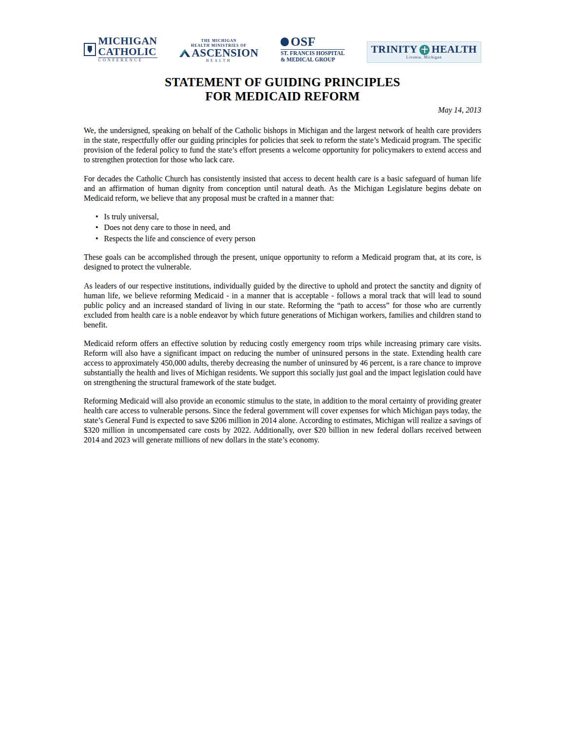MICHIGAN CATHOLIC CONFERENCE
THE MICHIGAN
HEALTH MINISTRIES OF ASCENSION HEALTH
OSF
ST. FRANCIS HOSPITAL
& MEDICAL GROUP
TRINITY HEALTH
Livonia, Michigan
STATEMENT OF GUIDING PRINCIPLES
FOR MEDICAID REFORM
May 14, 2013
We, the undersigned, speaking on behalf of the Catholic bishops in Michigan and the largest network of health care providers in the state, respectfully offer our guiding principles for policies that seek to reform the state’s Medicaid program. The specific provision of the federal policy to fund the state’s effort presents a welcome opportunity for policymakers to extend access and to strengthen protection for those who lack care.
For decades the Catholic Church has consistently insisted that access to decent health care is a basic safeguard of human life and an affirmation of human dignity from conception until natural death. As the Michigan Legislature begins debate on Medicaid reform, we believe that any proposal must be crafted in a manner that:
Is truly universal,
Does not deny care to those in need, and
Respects the life and conscience of every person
These goals can be accomplished through the present, unique opportunity to reform a Medicaid program that, at its core, is designed to protect the vulnerable.
As leaders of our respective institutions, individually guided by the directive to uphold and protect the sanctity and dignity of human life, we believe reforming Medicaid - in a manner that is acceptable - follows a moral track that will lead to sound public policy and an increased standard of living in our state. Reforming the “path to access” for those who are currently excluded from health care is a noble endeavor by which future generations of Michigan workers, families and children stand to benefit.
Medicaid reform offers an effective solution by reducing costly emergency room trips while increasing primary care visits. Reform will also have a significant impact on reducing the number of uninsured persons in the state. Extending health care access to approximately 450,000 adults, thereby decreasing the number of uninsured by 46 percent, is a rare chance to improve substantially the health and lives of Michigan residents. We support this socially just goal and the impact legislation could have on strengthening the structural framework of the state budget.
Reforming Medicaid will also provide an economic stimulus to the state, in addition to the moral certainty of providing greater health care access to vulnerable persons. Since the federal government will cover expenses for which Michigan pays today, the state’s General Fund is expected to save $206 million in 2014 alone. According to estimates, Michigan will realize a savings of $320 million in uncompensated care costs by 2022. Additionally, over $20 billion in new federal dollars received between 2014 and 2023 will generate millions of new dollars in the state’s economy.